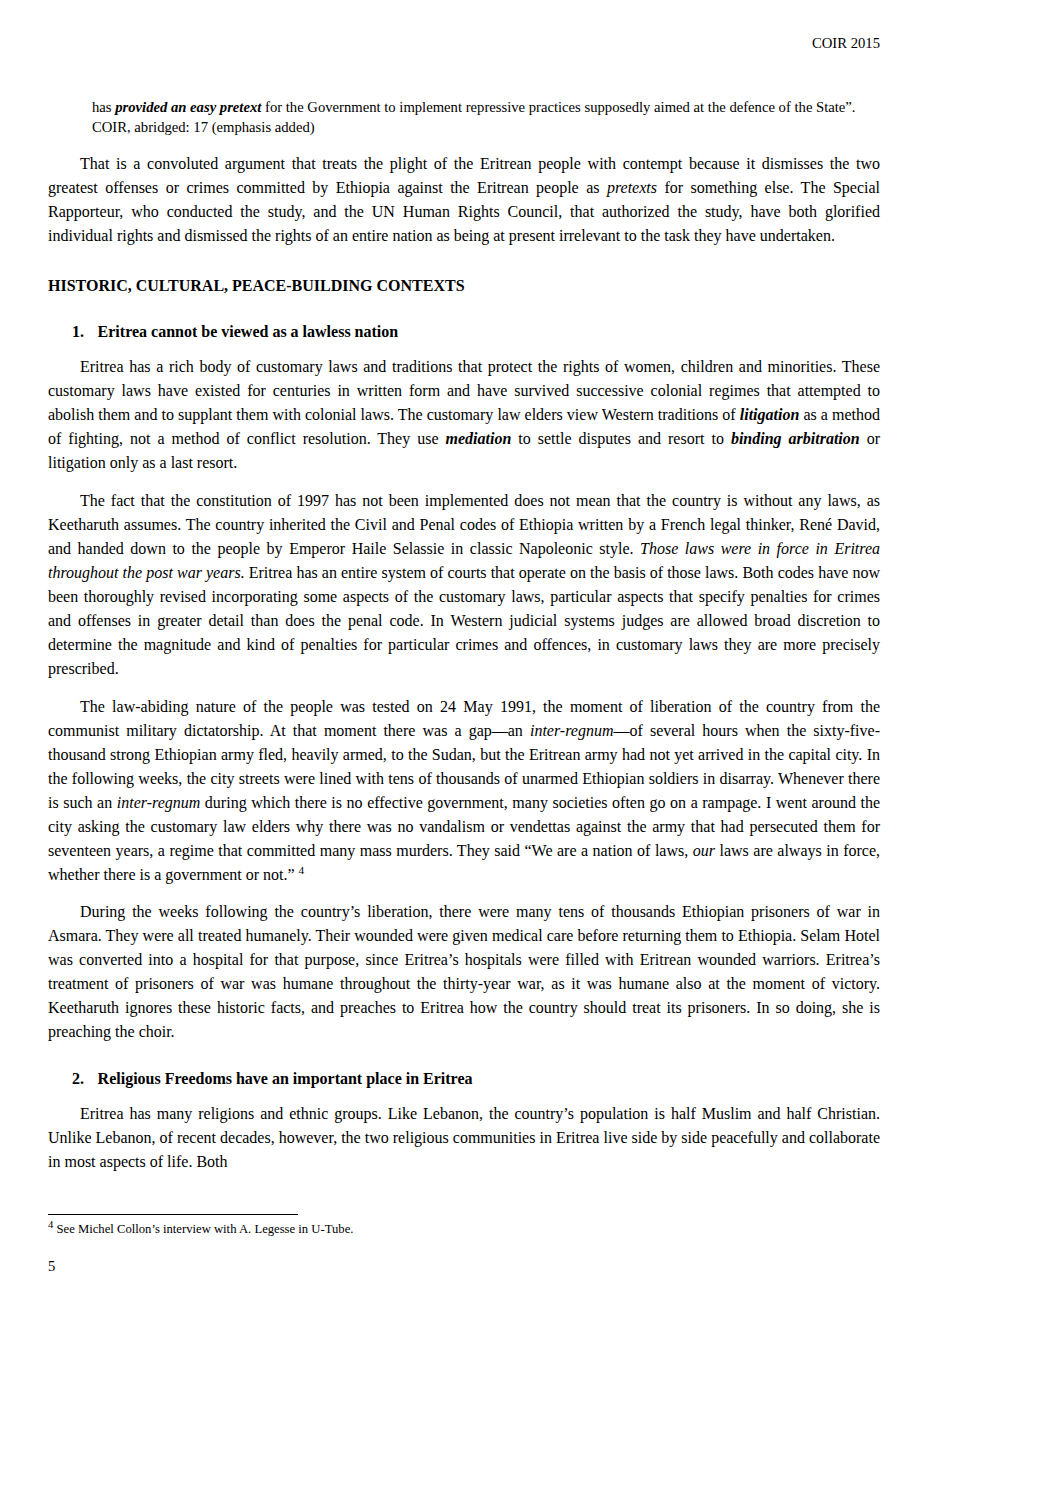COIR 2015
has provided an easy pretext for the Government to implement repressive practices supposedly aimed at the defence of the State”. COIR, abridged: 17 (emphasis added)
That is a convoluted argument that treats the plight of the Eritrean people with contempt because it dismisses the two greatest offenses or crimes committed by Ethiopia against the Eritrean people as pretexts for something else. The Special Rapporteur, who conducted the study, and the UN Human Rights Council, that authorized the study, have both glorified individual rights and dismissed the rights of an entire nation as being at present irrelevant to the task they have undertaken.
HISTORIC, CULTURAL, PEACE-BUILDING CONTEXTS
1. Eritrea cannot be viewed as a lawless nation
Eritrea has a rich body of customary laws and traditions that protect the rights of women, children and minorities. These customary laws have existed for centuries in written form and have survived successive colonial regimes that attempted to abolish them and to supplant them with colonial laws. The customary law elders view Western traditions of litigation as a method of fighting, not a method of conflict resolution. They use mediation to settle disputes and resort to binding arbitration or litigation only as a last resort.
The fact that the constitution of 1997 has not been implemented does not mean that the country is without any laws, as Keetharuth assumes. The country inherited the Civil and Penal codes of Ethiopia written by a French legal thinker, René David, and handed down to the people by Emperor Haile Selassie in classic Napoleonic style. Those laws were in force in Eritrea throughout the post war years. Eritrea has an entire system of courts that operate on the basis of those laws. Both codes have now been thoroughly revised incorporating some aspects of the customary laws, particular aspects that specify penalties for crimes and offenses in greater detail than does the penal code. In Western judicial systems judges are allowed broad discretion to determine the magnitude and kind of penalties for particular crimes and offences, in customary laws they are more precisely prescribed.
The law-abiding nature of the people was tested on 24 May 1991, the moment of liberation of the country from the communist military dictatorship. At that moment there was a gap—an inter-regnum—of several hours when the sixty-five-thousand strong Ethiopian army fled, heavily armed, to the Sudan, but the Eritrean army had not yet arrived in the capital city. In the following weeks, the city streets were lined with tens of thousands of unarmed Ethiopian soldiers in disarray. Whenever there is such an inter-regnum during which there is no effective government, many societies often go on a rampage. I went around the city asking the customary law elders why there was no vandalism or vendettas against the army that had persecuted them for seventeen years, a regime that committed many mass murders. They said “We are a nation of laws, our laws are always in force, whether there is a government or not.” 4
During the weeks following the country’s liberation, there were many tens of thousands Ethiopian prisoners of war in Asmara. They were all treated humanely. Their wounded were given medical care before returning them to Ethiopia. Selam Hotel was converted into a hospital for that purpose, since Eritrea’s hospitals were filled with Eritrean wounded warriors. Eritrea’s treatment of prisoners of war was humane throughout the thirty-year war, as it was humane also at the moment of victory. Keetharuth ignores these historic facts, and preaches to Eritrea how the country should treat its prisoners. In so doing, she is preaching the choir.
2. Religious Freedoms have an important place in Eritrea
Eritrea has many religions and ethnic groups. Like Lebanon, the country’s population is half Muslim and half Christian. Unlike Lebanon, of recent decades, however, the two religious communities in Eritrea live side by side peacefully and collaborate in most aspects of life. Both
4 See Michel Collon’s interview with A. Legesse in U-Tube.
5